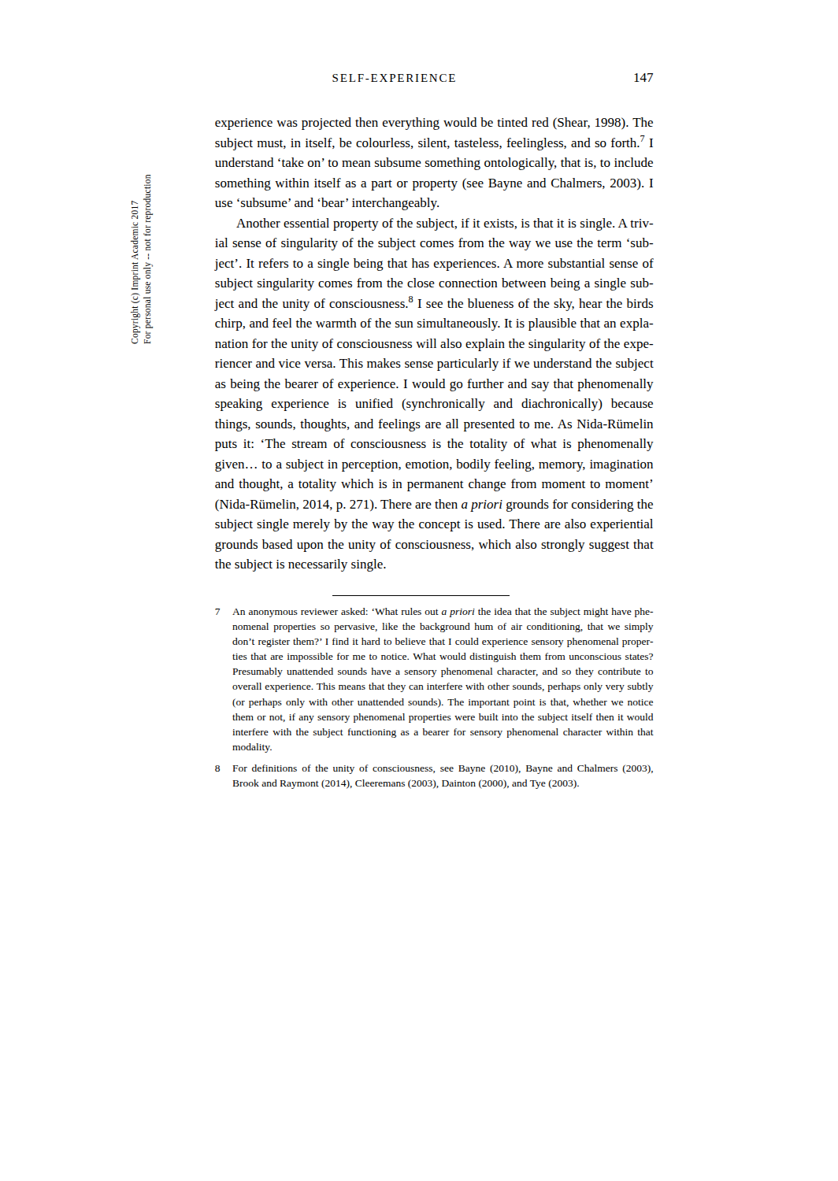Copyright (c) Imprint Academic 2017
For personal use only -- not for reproduction
SELF-EXPERIENCE 147
experience was projected then everything would be tinted red (Shear, 1998). The subject must, in itself, be colourless, silent, tasteless, feelingless, and so forth.7 I understand ‘take on’ to mean subsume something ontologically, that is, to include something within itself as a part or property (see Bayne and Chalmers, 2003). I use ‘subsume’ and ‘bear’ interchangeably.
Another essential property of the subject, if it exists, is that it is single. A trivial sense of singularity of the subject comes from the way we use the term ‘subject’. It refers to a single being that has experiences. A more substantial sense of subject singularity comes from the close connection between being a single subject and the unity of consciousness.8 I see the blueness of the sky, hear the birds chirp, and feel the warmth of the sun simultaneously. It is plausible that an explanation for the unity of consciousness will also explain the singularity of the experiencer and vice versa. This makes sense particularly if we understand the subject as being the bearer of experience. I would go further and say that phenomenally speaking experience is unified (synchronically and diachronically) because things, sounds, thoughts, and feelings are all presented to me. As Nida-Rümelin puts it: ‘The stream of consciousness is the totality of what is phenomenally given… to a subject in perception, emotion, bodily feeling, memory, imagination and thought, a totality which is in permanent change from moment to moment’ (Nida-Rümelin, 2014, p. 271). There are then a priori grounds for considering the subject single merely by the way the concept is used. There are also experiential grounds based upon the unity of consciousness, which also strongly suggest that the subject is necessarily single.
7 An anonymous reviewer asked: ‘What rules out a priori the idea that the subject might have phenomenal properties so pervasive, like the background hum of air conditioning, that we simply don’t register them?’ I find it hard to believe that I could experience sensory phenomenal properties that are impossible for me to notice. What would distinguish them from unconscious states? Presumably unattended sounds have a sensory phenomenal character, and so they contribute to overall experience. This means that they can interfere with other sounds, perhaps only very subtly (or perhaps only with other unattended sounds). The important point is that, whether we notice them or not, if any sensory phenomenal properties were built into the subject itself then it would interfere with the subject functioning as a bearer for sensory phenomenal character within that modality.
8 For definitions of the unity of consciousness, see Bayne (2010), Bayne and Chalmers (2003), Brook and Raymont (2014), Cleeremans (2003), Dainton (2000), and Tye (2003).